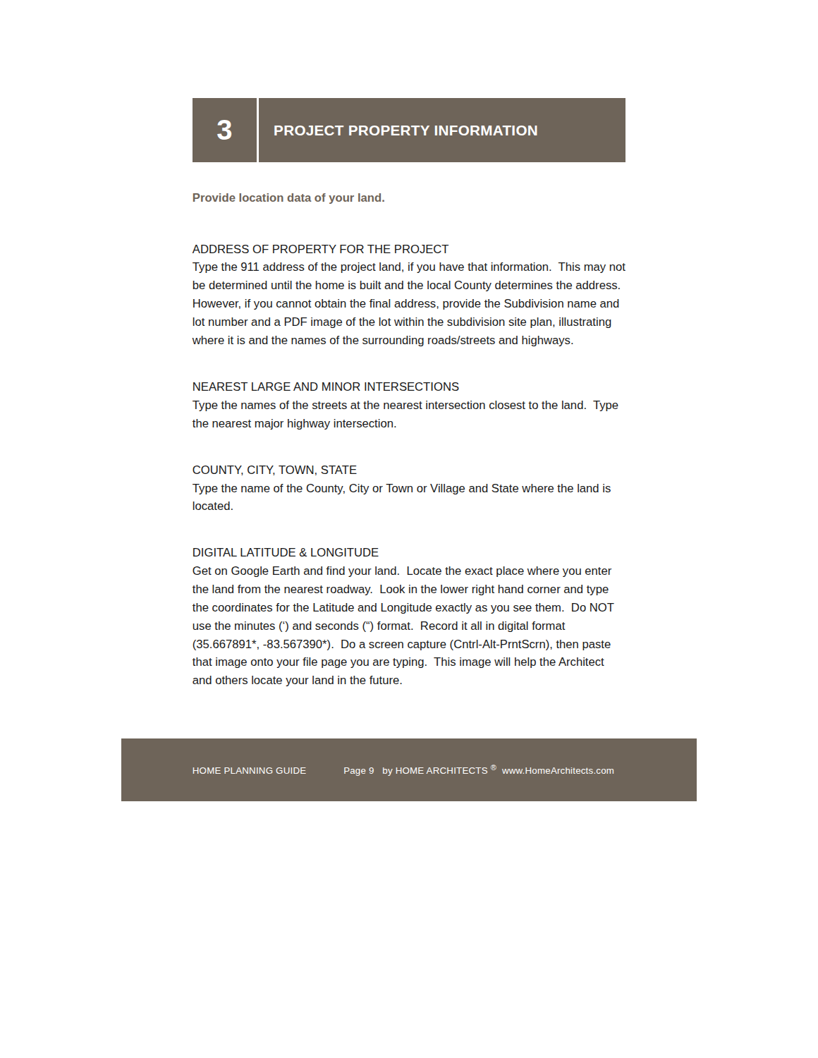3
PROJECT PROPERTY INFORMATION
Provide location data of your land.
ADDRESS OF PROPERTY FOR THE PROJECT
Type the 911 address of the project land, if you have that information. This may not be determined until the home is built and the local County determines the address. However, if you cannot obtain the final address, provide the Subdivision name and lot number and a PDF image of the lot within the subdivision site plan, illustrating where it is and the names of the surrounding roads/streets and highways.
NEAREST LARGE AND MINOR INTERSECTIONS
Type the names of the streets at the nearest intersection closest to the land. Type the nearest major highway intersection.
COUNTY, CITY, TOWN, STATE
Type the name of the County, City or Town or Village and State where the land is located.
DIGITAL LATITUDE & LONGITUDE
Get on Google Earth and find your land. Locate the exact place where you enter the land from the nearest roadway. Look in the lower right hand corner and type the coordinates for the Latitude and Longitude exactly as you see them. Do NOT use the minutes (‘) and seconds (“) format. Record it all in digital format (35.667891*, -83.567390*). Do a screen capture (Cntrl-Alt-PrntScrn), then paste that image onto your file page you are typing. This image will help the Architect and others locate your land in the future.
HOME PLANNING GUIDE Page 9 by HOME ARCHITECTS ® www.HomeArchitects.com